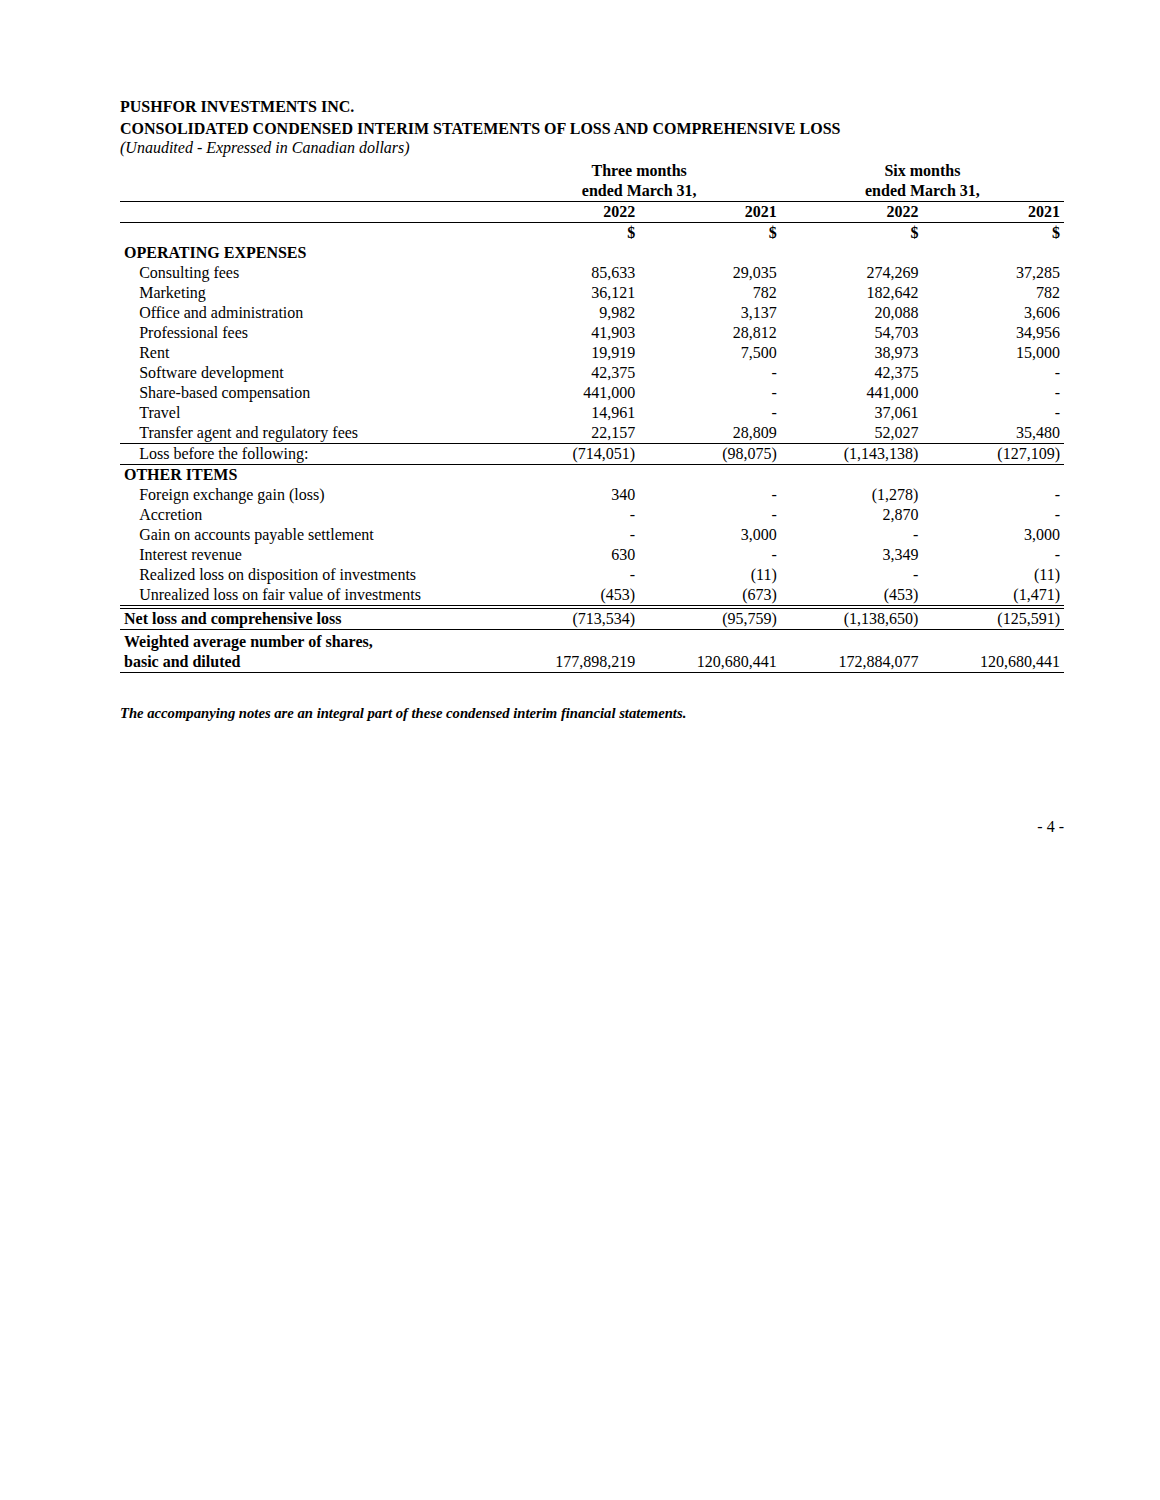PUSHFOR INVESTMENTS INC.
CONSOLIDATED CONDENSED INTERIM STATEMENTS OF LOSS AND COMPREHENSIVE LOSS
(Unaudited - Expressed in Canadian dollars)
| | Three months | Six months |
| --- | --- | --- |
| | ended March 31, | ended March 31, |
| | 2022 | 2021 | 2022 | 2021 |
| | $ | $ | $ | $ |
| OPERATING EXPENSES | | | | |
| Consulting fees | 85,633 | 29,035 | 274,269 | 37,285 |
| Marketing | 36,121 | 782 | 182,642 | 782 |
| Office and administration | 9,982 | 3,137 | 20,088 | 3,606 |
| Professional fees | 41,903 | 28,812 | 54,703 | 34,956 |
| Rent | 19,919 | 7,500 | 38,973 | 15,000 |
| Software development | 42,375 | - | 42,375 | - |
| Share-based compensation | 441,000 | - | 441,000 | - |
| Travel | 14,961 | - | 37,061 | - |
| Transfer agent and regulatory fees | 22,157 | 28,809 | 52,027 | 35,480 |
| Loss before the following: | (714,051) | (98,075) | (1,143,138) | (127,109) |
| OTHER ITEMS | | | | |
| Foreign exchange gain (loss) | 340 | - | (1,278) | - |
| Accretion | - | - | 2,870 | - |
| Gain on accounts payable settlement | - | 3,000 | - | 3,000 |
| Interest revenue | 630 | - | 3,349 | - |
| Realized loss on disposition of investments | - | (11) | - | (11) |
| Unrealized loss on fair value of investments | (453) | (673) | (453) | (1,471) |
| Net loss and comprehensive loss | (713,534) | (95,759) | (1,138,650) | (125,591) |
| Weighted average number of shares, | | | | |
| basic and diluted | 177,898,219 | 120,680,441 | 172,884,077 | 120,680,441 |
The accompanying notes are an integral part of these condensed interim financial statements.
- 4 -